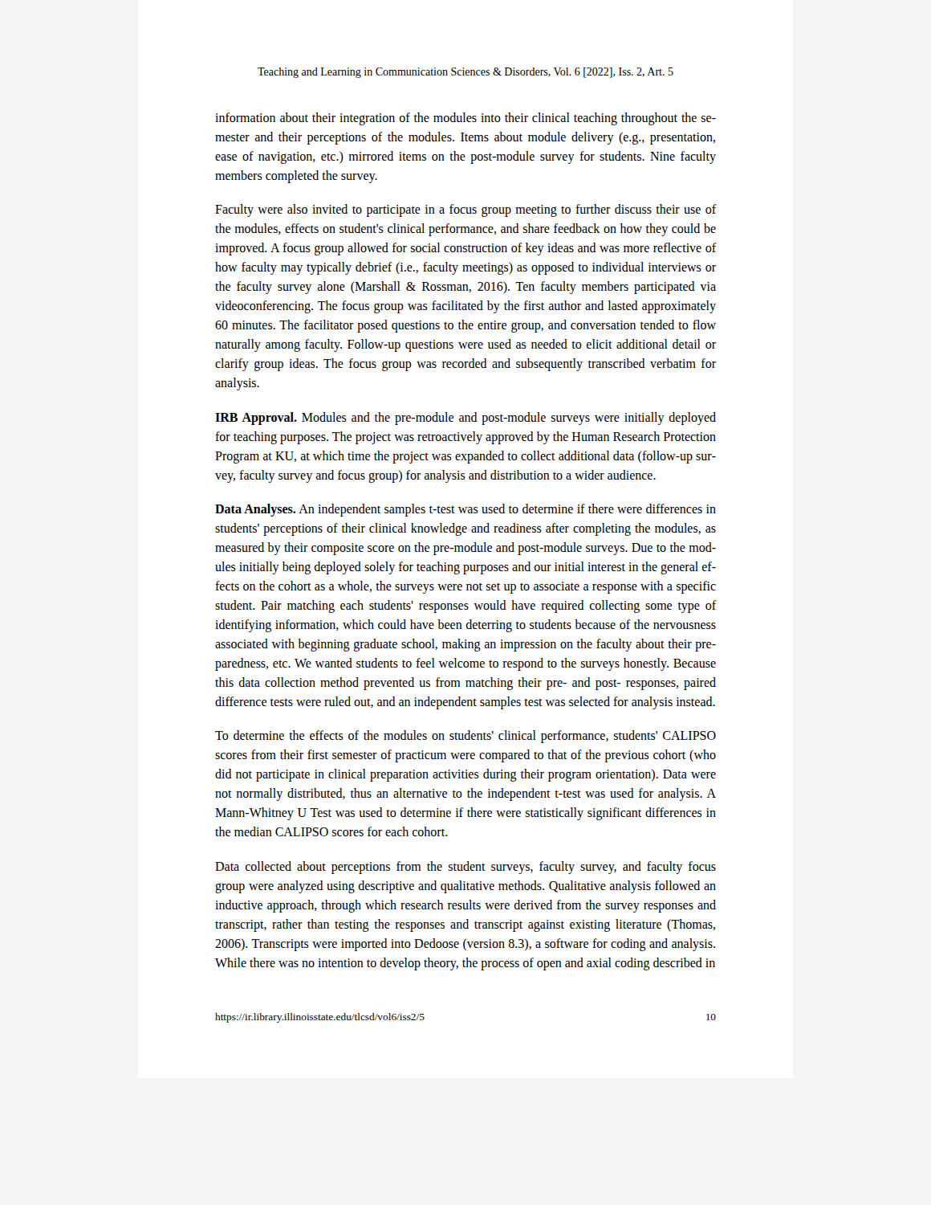Teaching and Learning in Communication Sciences & Disorders, Vol. 6 [2022], Iss. 2, Art. 5
information about their integration of the modules into their clinical teaching throughout the semester and their perceptions of the modules. Items about module delivery (e.g., presentation, ease of navigation, etc.) mirrored items on the post-module survey for students. Nine faculty members completed the survey.
Faculty were also invited to participate in a focus group meeting to further discuss their use of the modules, effects on student's clinical performance, and share feedback on how they could be improved. A focus group allowed for social construction of key ideas and was more reflective of how faculty may typically debrief (i.e., faculty meetings) as opposed to individual interviews or the faculty survey alone (Marshall & Rossman, 2016). Ten faculty members participated via videoconferencing. The focus group was facilitated by the first author and lasted approximately 60 minutes. The facilitator posed questions to the entire group, and conversation tended to flow naturally among faculty. Follow-up questions were used as needed to elicit additional detail or clarify group ideas. The focus group was recorded and subsequently transcribed verbatim for analysis.
IRB Approval. Modules and the pre-module and post-module surveys were initially deployed for teaching purposes. The project was retroactively approved by the Human Research Protection Program at KU, at which time the project was expanded to collect additional data (follow-up survey, faculty survey and focus group) for analysis and distribution to a wider audience.
Data Analyses. An independent samples t-test was used to determine if there were differences in students' perceptions of their clinical knowledge and readiness after completing the modules, as measured by their composite score on the pre-module and post-module surveys. Due to the modules initially being deployed solely for teaching purposes and our initial interest in the general effects on the cohort as a whole, the surveys were not set up to associate a response with a specific student. Pair matching each students' responses would have required collecting some type of identifying information, which could have been deterring to students because of the nervousness associated with beginning graduate school, making an impression on the faculty about their preparedness, etc. We wanted students to feel welcome to respond to the surveys honestly. Because this data collection method prevented us from matching their pre- and post- responses, paired difference tests were ruled out, and an independent samples test was selected for analysis instead.
To determine the effects of the modules on students' clinical performance, students' CALIPSO scores from their first semester of practicum were compared to that of the previous cohort (who did not participate in clinical preparation activities during their program orientation). Data were not normally distributed, thus an alternative to the independent t-test was used for analysis. A Mann-Whitney U Test was used to determine if there were statistically significant differences in the median CALIPSO scores for each cohort.
Data collected about perceptions from the student surveys, faculty survey, and faculty focus group were analyzed using descriptive and qualitative methods. Qualitative analysis followed an inductive approach, through which research results were derived from the survey responses and transcript, rather than testing the responses and transcript against existing literature (Thomas, 2006). Transcripts were imported into Dedoose (version 8.3), a software for coding and analysis. While there was no intention to develop theory, the process of open and axial coding described in
https://ir.library.illinoisstate.edu/tlcsd/vol6/iss2/5 10